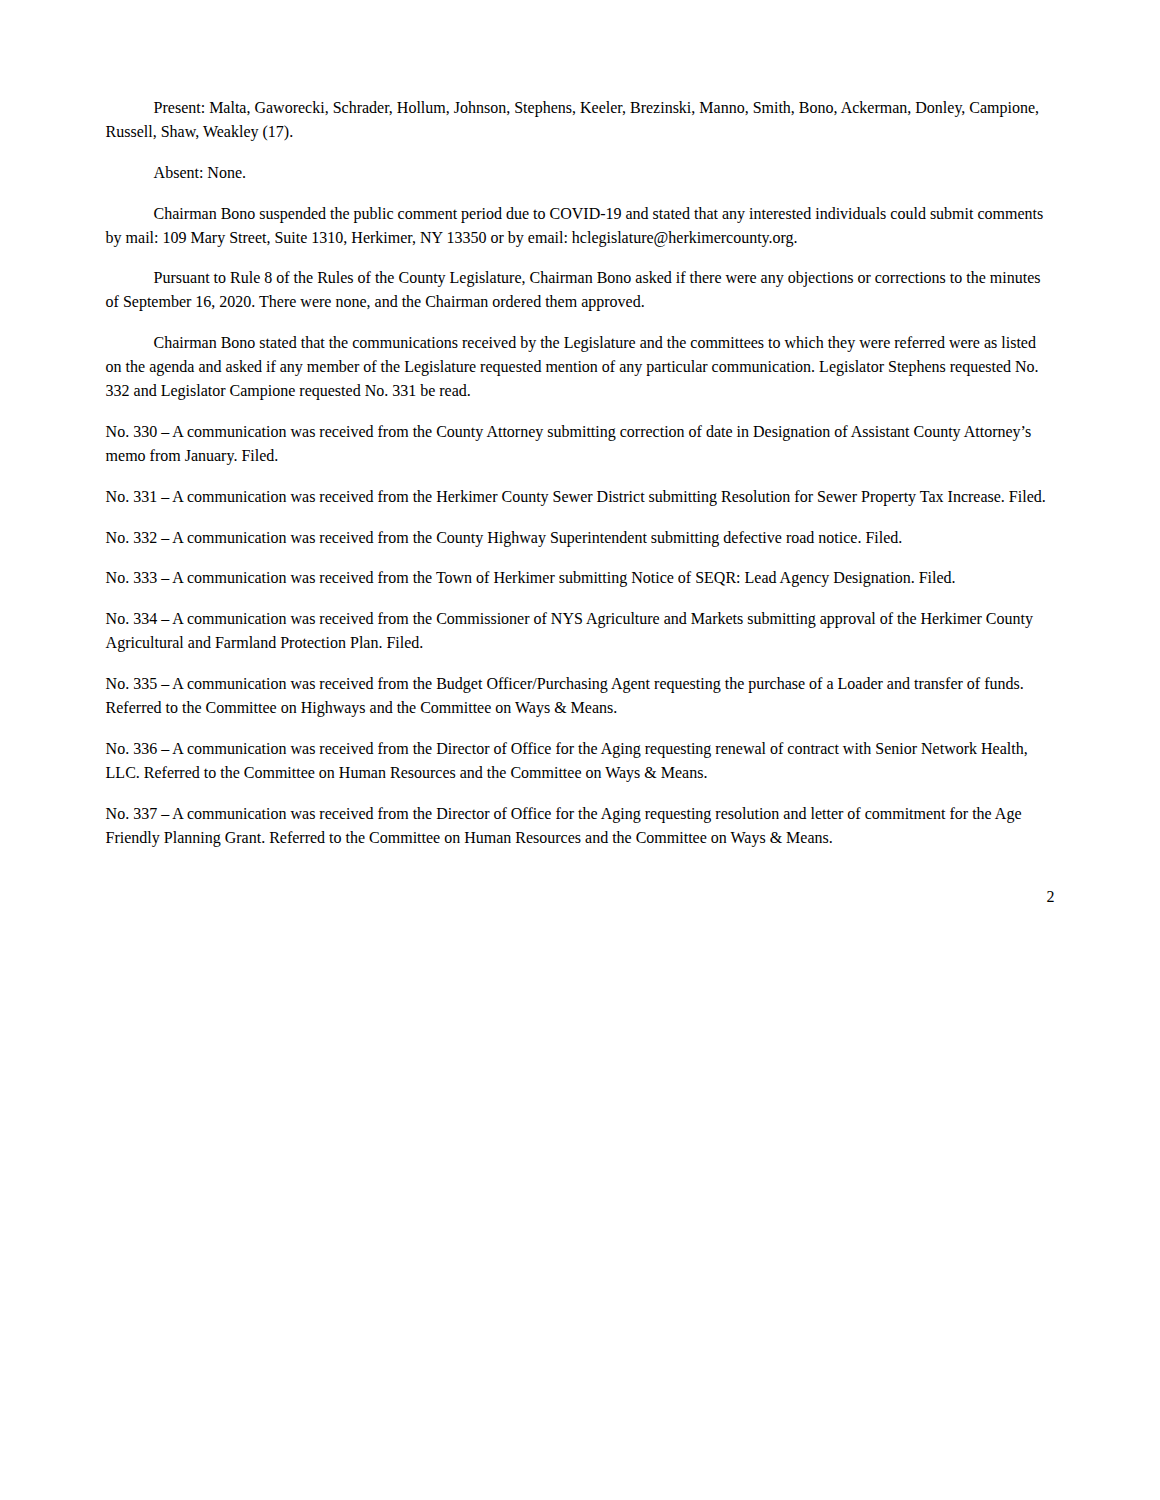Present: Malta, Gaworecki, Schrader, Hollum, Johnson, Stephens, Keeler, Brezinski, Manno, Smith, Bono, Ackerman, Donley, Campione, Russell, Shaw, Weakley (17).
Absent: None.
Chairman Bono suspended the public comment period due to COVID-19 and stated that any interested individuals could submit comments by mail: 109 Mary Street, Suite 1310, Herkimer, NY 13350 or by email: hclegislature@herkimercounty.org.
Pursuant to Rule 8 of the Rules of the County Legislature, Chairman Bono asked if there were any objections or corrections to the minutes of September 16, 2020. There were none, and the Chairman ordered them approved.
Chairman Bono stated that the communications received by the Legislature and the committees to which they were referred were as listed on the agenda and asked if any member of the Legislature requested mention of any particular communication. Legislator Stephens requested No. 332 and Legislator Campione requested No. 331 be read.
No. 330 – A communication was received from the County Attorney submitting correction of date in Designation of Assistant County Attorney’s memo from January. Filed.
No. 331 – A communication was received from the Herkimer County Sewer District submitting Resolution for Sewer Property Tax Increase. Filed.
No. 332 – A communication was received from the County Highway Superintendent submitting defective road notice. Filed.
No. 333 – A communication was received from the Town of Herkimer submitting Notice of SEQR: Lead Agency Designation. Filed.
No. 334 – A communication was received from the Commissioner of NYS Agriculture and Markets submitting approval of the Herkimer County Agricultural and Farmland Protection Plan. Filed.
No. 335 – A communication was received from the Budget Officer/Purchasing Agent requesting the purchase of a Loader and transfer of funds. Referred to the Committee on Highways and the Committee on Ways & Means.
No. 336 – A communication was received from the Director of Office for the Aging requesting renewal of contract with Senior Network Health, LLC. Referred to the Committee on Human Resources and the Committee on Ways & Means.
No. 337 – A communication was received from the Director of Office for the Aging requesting resolution and letter of commitment for the Age Friendly Planning Grant. Referred to the Committee on Human Resources and the Committee on Ways & Means.
2